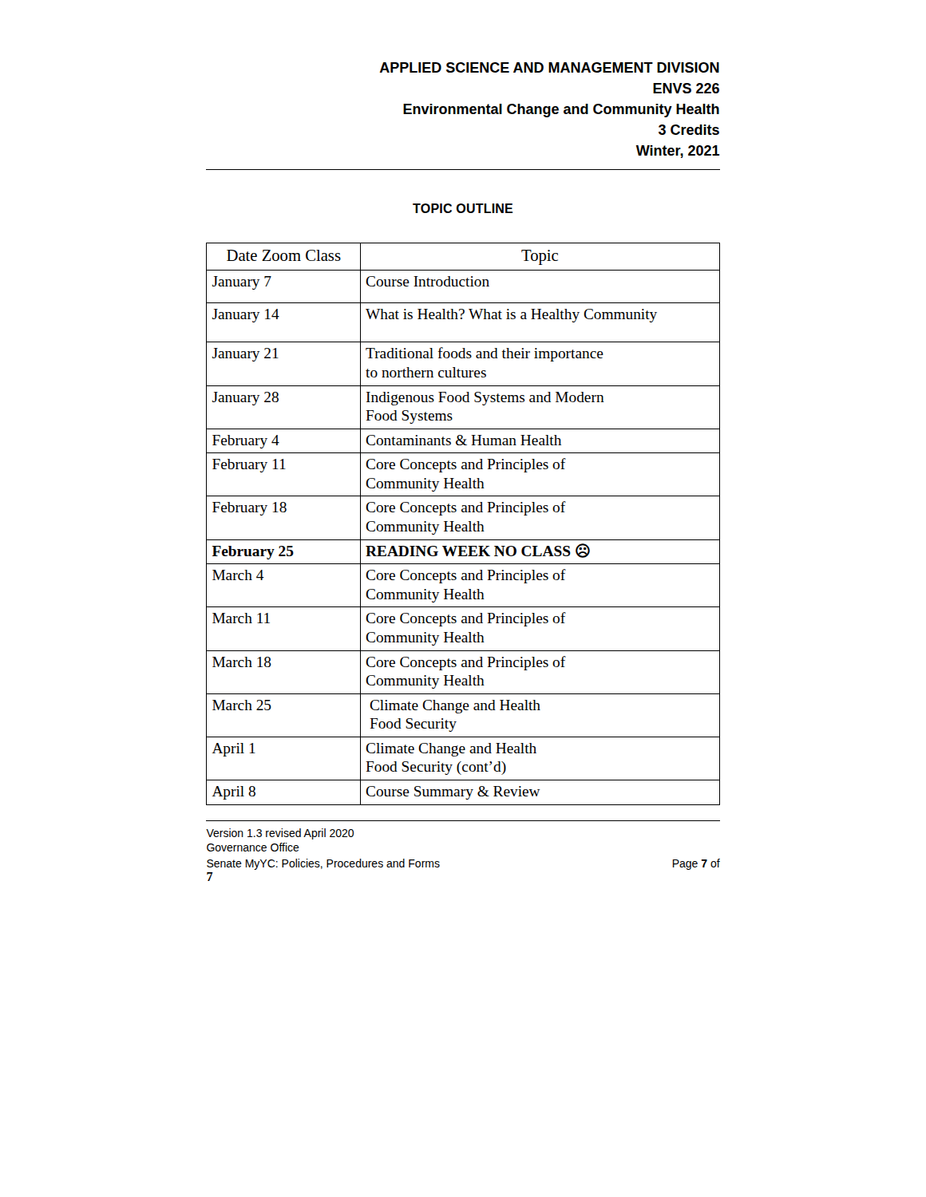APPLIED SCIENCE AND MANAGEMENT DIVISION ENVS 226 Environmental Change and Community Health 3 Credits Winter, 2021
TOPIC OUTLINE
| Date Zoom Class | Topic |
| --- | --- |
| January 7 | Course Introduction |
| January 14 | What is Health? What is a Healthy Community |
| January 21 | Traditional foods and their importance to northern cultures |
| January 28 | Indigenous Food Systems and Modern Food Systems |
| February 4 | Contaminants & Human Health |
| February 11 | Core Concepts and Principles of Community Health |
| February 18 | Core Concepts and Principles of Community Health |
| February 25 | READING WEEK NO CLASS ☹ |
| March 4 | Core Concepts and Principles of Community Health |
| March 11 | Core Concepts and Principles of Community Health |
| March 18 | Core Concepts and Principles of Community Health |
| March 25 | Climate Change and Health Food Security |
| April 1 | Climate Change and Health Food Security (cont’d) |
| April 8 | Course Summary & Review |
Version 1.3 revised April 2020
Governance Office
Senate MyYC: Policies, Procedures and Forms
Page 7 of
7